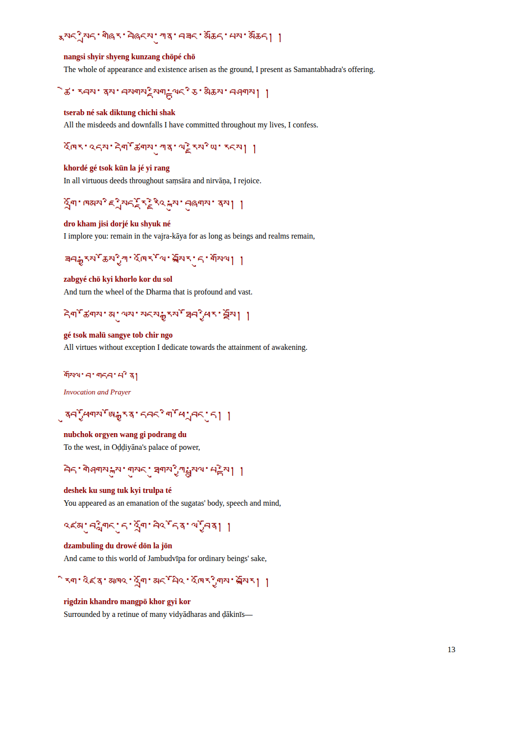སྣང་སྲིད་གཞིར་བཞེངས་ཀུན་བཟང་མཆོད་པས་མཆོད། །
nangsi shyir shyeng kunzang chöpé chö
The whole of appearance and existence arisen as the ground, I present as Samantabhadra's offering.
ཚེ་རབས་ནས་བསགས་སྡིག་ལྟུང་ཅི་མཆིས་བཤགས། །
tserab né sak diktung chichi shak
All the misdeeds and downfalls I have committed throughout my lives, I confess.
འཁོར་འདས་དགེ་ཚོགས་ཀུན་ལ་རྗེས་ཡི་རངས། །
khordé gé tsok kün la jé yi rang
In all virtuous deeds throughout saṃsāra and nirvāṇa, I rejoice.
འགྲོ་ཁམས་ཇི་སྲིད་རྡོ་རྗེའི་སྐུ་བཞུགས་ནས། །
dro kham jisi dorjé ku shyuk né
I implore you: remain in the vajra-kāya for as long as beings and realms remain,
ཟབ་རྒྱས་ཆོས་ཀྱི་འཁོར་ལོ་བསྐོར་དུ་གསོལ། །
zabgyé chö kyi khorlo kor du sol
And turn the wheel of the Dharma that is profound and vast.
དགེ་ཚོགས་མ་ལུས་སངས་རྒྱས་ཐོབ་ཕྱིར་བསྔོ། །
gé tsok malü sangye tob chir ngo
All virtues without exception I dedicate towards the attainment of awakening.
གསོལ་བ་གདབ་པ་ནི།
Invocation and Prayer
ནུབ་ཕྱོགས་ཨོ་རྒྱན་དབང་གི་ཕོ་བྲང་དུ། །
nubchok orgyen wang gi podrang du
To the west, in Oḍḍiyāna's palace of power,
བདེ་གཤེགས་སྐུ་གསུང་ཐུགས་ཀྱི་སྤྲུལ་པ་སྟེ། །
deshek ku sung tuk kyi trulpa té
You appeared as an emanation of the sugatas' body, speech and mind,
འཛམ་བུ་གླིང་དུ་འགྲོ་བའི་དོན་ལ་བྱོན། །
dzambuling du drowé dön la jön
And came to this world of Jambudvīpa for ordinary beings' sake,
རིག་འཛིན་མཁའ་འགྲོ་མང་པོའི་འཁོར་གྱིས་བསྐོར། །
rigdzin khandro mangpö khor gyi kor
Surrounded by a retinue of many vidyādharas and ḍākinīs—
13